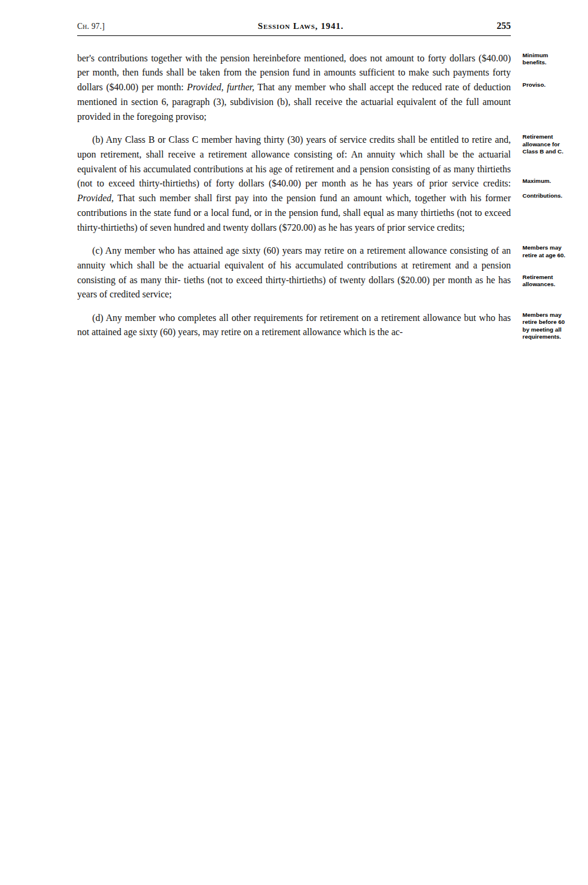Ch. 97.] Session Laws, 1941. 255
Minimum benefits. ber's contributions together with the pension hereinbefore mentioned, does not amount to forty dollars ($40.00) per month, then funds shall be taken from the pension fund in amounts sufficient to make such payments forty dollars ($40.00) per month: Proviso. Provided, further, That any member who shall accept the reduced rate of deduction mentioned in section 6, paragraph (3), subdivision (b), shall receive the actuarial equivalent of the full amount provided in the foregoing proviso;
Retirement allowance for Class B and C. (b) Any Class B or Class C member having thirty (30) years of service credits shall be entitled to retire and, upon retirement, shall receive a retirement allowance consisting of: An annuity which shall be the actuarial equivalent of his accumulated contributions at his age of retirement and a pension consisting of as many thirtieths (not to exceed thirty-thirtieths) of forty dollars ($40.00) per month Maximum. as he has years of prior service credits: Contributions. Provided, That such member shall first pay into the pension fund an amount which, together with his former contributions in the state fund or a local fund, or in the pension fund, shall equal as many thirtieths (not to exceed thirty-thirtieths) of seven hundred and twenty dollars ($720.00) as he has years of prior service credits;
Members may retire at age 60. (c) Any member who has attained age sixty (60) years may retire on a retirement allowance consisting of an annuity which shall be the actuarial equivalent of his accumulated contributions at retirement and a pension consisting of as many thir- Retirement allowances. tieths (not to exceed thirty-thirtieths) of twenty dollars ($20.00) per month as he has years of credited service;
Members may retire before 60 by meeting all requirements. (d) Any member who completes all other requirements for retirement on a retirement allowance but who has not attained age sixty (60) years, may retire on a retirement allowance which is the ac-